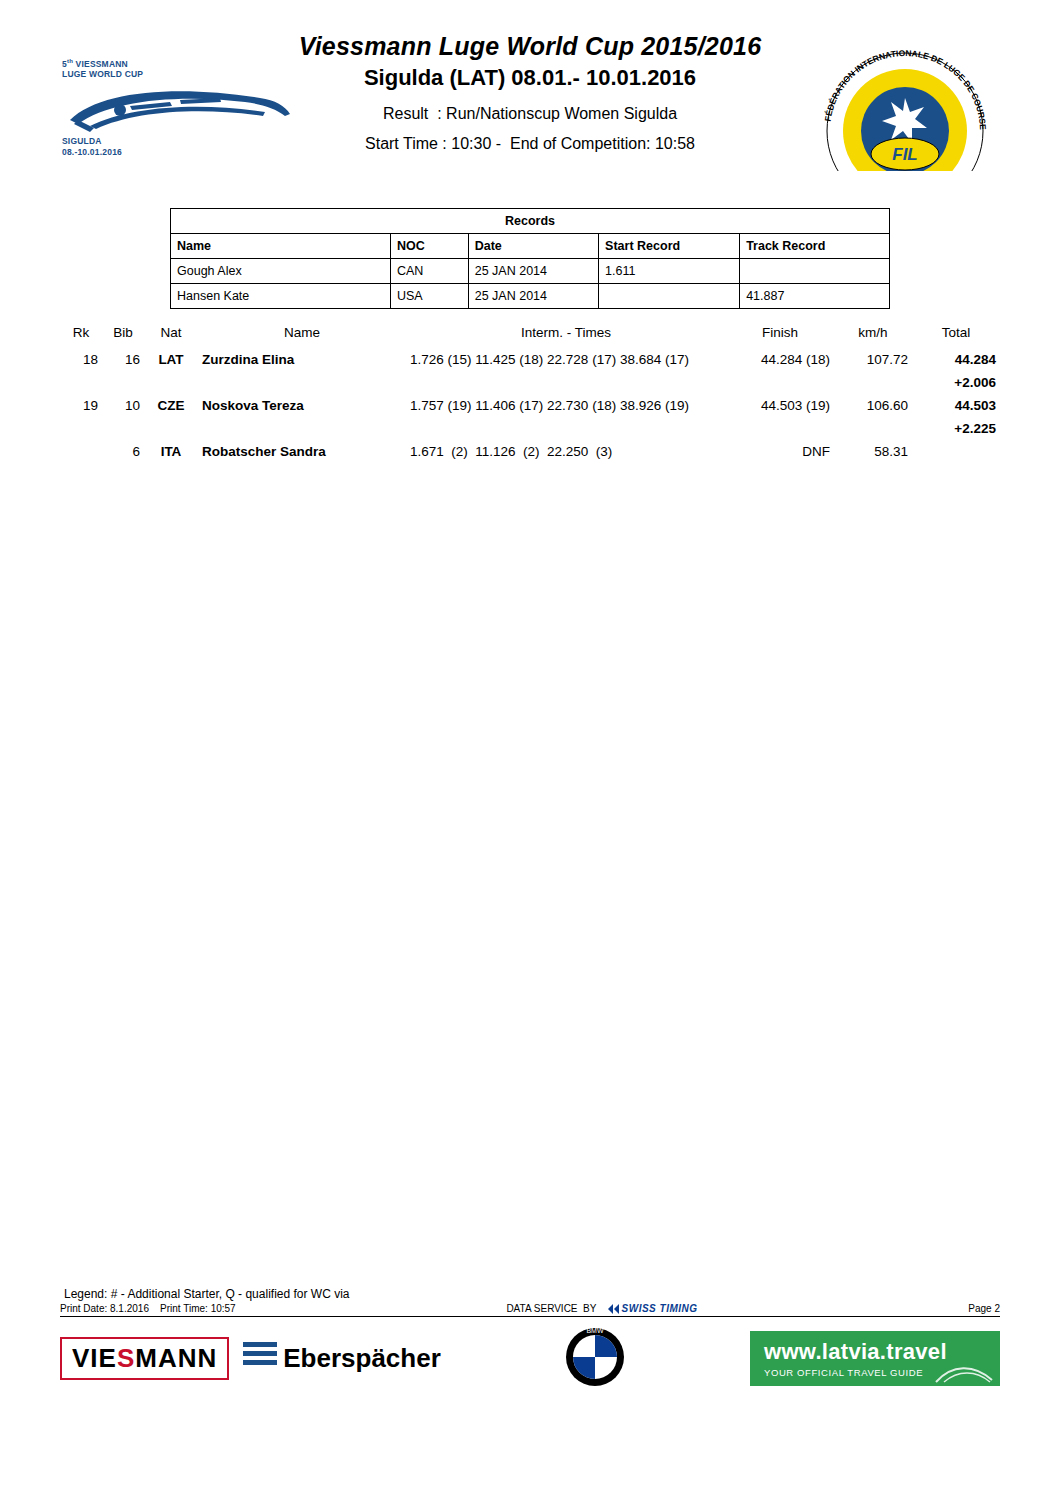5th VIESSMANN
LUGE WORLD CUP
SIGULDA
08.-10.01.2016
Viessmann Luge World Cup 2015/2016
Sigulda (LAT) 08.01.- 10.01.2016
Result : Run/Nationscup Women Sigulda
Start Time : 10:30 - End of Competition: 10:58
FIL FÉDÉRATION INTERNATIONALE DE LUGE DE COURSE
| Records |
| Name | NOC | Date | Start Record | Track Record |
| Gough Alex | CAN | 25 JAN 2014 | 1.611 | |
| Hansen Kate | USA | 25 JAN 2014 | | 41.887 |
| Rk | Bib | Nat | Name | Interm. - Times | Finish | km/h | Total |
| --- | --- | --- | --- | --- | --- | --- | --- |
| 18 | 16 | LAT | Zurzdina Elina | 1.726 (15) 11.425 (18) 22.728 (17) 38.684 (17) | 44.284 (18) | 107.72 | 44.284 |
| | +2.006 |
| 19 | 10 | CZE | Noskova Tereza | 1.757 (19) 11.406 (17) 22.730 (18) 38.926 (19) | 44.503 (19) | 106.60 | 44.503 |
| | +2.225 |
| | 6 | ITA | Robatscher Sandra | 1.671 (2) 11.126 (2) 22.250 (3) | DNF | 58.31 | |
Legend: # - Additional Starter, Q - qualified for WC via
Print Date: 8.1.2016 Print Time: 10:57
DATA SERVICE BY SWISS TIMING
Page 2
VIESMANN Eberspächer
BMW
www.latvia.travel
YOUR OFFICIAL TRAVEL GUIDE